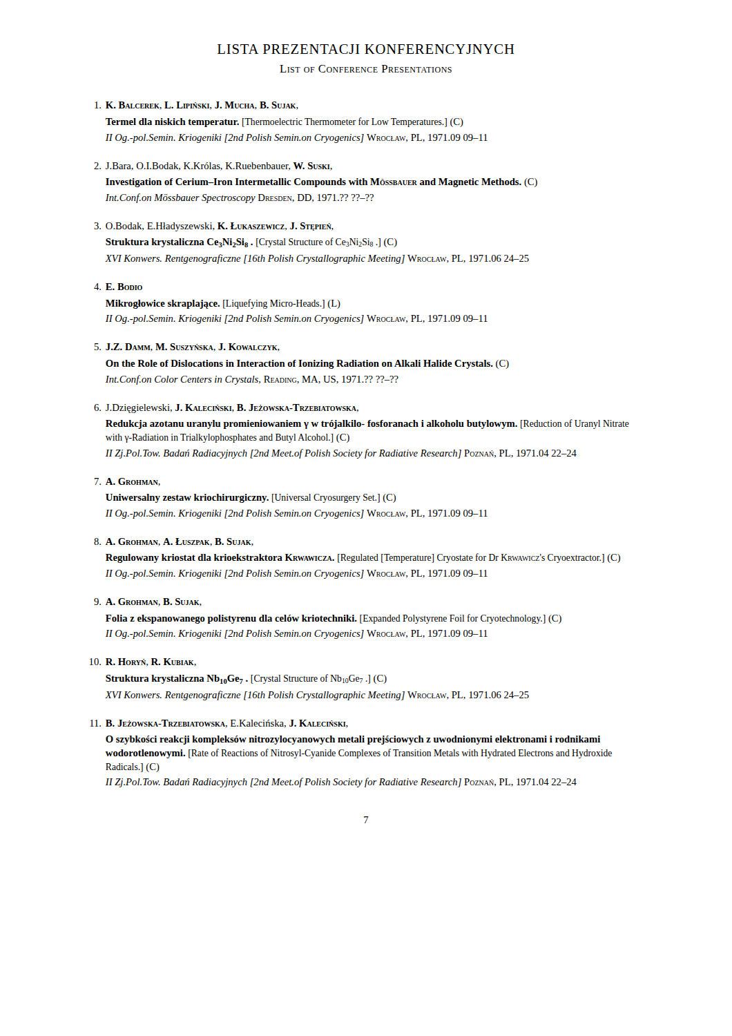LISTA PREZENTACJI KONFERENCYJNYCH
List of Conference Presentations
K. Balcerek, L. Lipiński, J. Mucha, B. Sujak,
Termel dla niskich temperatur. [Thermoelectric Thermometer for Low Temperatures.] (C)
II Og.-pol.Semin. Kriogeniki [2nd Polish Semin.on Cryogenics] Wrocław, PL, 1971.09 09–11
J.Bara, O.I.Bodak, K.Królas, K.Ruebenbauer, W. Suski,
Investigation of Cerium–Iron Intermetallic Compounds with Mössbauer and Magnetic Methods. (C)
Int.Conf.on Mössbauer Spectroscopy Dresden, DD, 1971.?? ??–??
O.Bodak, E.Hładyszewski, K. Łukaszewicz, J. Stępień,
Struktura krystaliczna Ce3Ni2Si8 . [Crystal Structure of Ce3Ni2Si8 .] (C)
XVI Konwers. Rentgenograficzne [16th Polish Crystallographic Meeting] Wrocław, PL, 1971.06 24–25
E. Bodio
Mikrogłowice skraplające. [Liquefying Micro-Heads.] (L)
II Og.-pol.Semin. Kriogeniki [2nd Polish Semin.on Cryogenics] Wrocław, PL, 1971.09 09–11
J.Z. Damm, M. Suszyńska, J. Kowalczyk,
On the Role of Dislocations in Interaction of Ionizing Radiation on Alkali Halide Crystals. (C)
Int.Conf.on Color Centers in Crystals, Reading, MA, US, 1971.?? ??–??
J.Dzięgielewski, J. Kaleciński, B. Jeżowska-Trzebiatowska,
Redukcja azotanu uranylu promieniowaniem γ w trójalkilo- fosforanach i alkoholu butylowym. [Reduction of Uranyl Nitrate with γ-Radiation in Trialkylophosphates and Butyl Alcohol.] (C)
II Zj.Pol.Tow. Badań Radiacyjnych [2nd Meet.of Polish Society for Radiative Research] Poznań, PL, 1971.04 22–24
A. Grohman,
Uniwersalny zestaw kriochirurgiczny. [Universal Cryosurgery Set.] (C)
II Og.-pol.Semin. Kriogeniki [2nd Polish Semin.on Cryogenics] Wrocław, PL, 1971.09 09–11
A. Grohman, A. Łuszpak, B. Sujak,
Regulowany kriostat dla krioekstraktora Krwawicza. [Regulated [Temperature] Cryostate for Dr Krwawicz's Cryoextractor.] (C)
II Og.-pol.Semin. Kriogeniki [2nd Polish Semin.on Cryogenics] Wrocław, PL, 1971.09 09–11
A. Grohman, B. Sujak,
Folia z ekspanowanego polistyrenu dla celów kriotechniki. [Expanded Polystyrene Foil for Cryotechnology.] (C)
II Og.-pol.Semin. Kriogeniki [2nd Polish Semin.on Cryogenics] Wrocław, PL, 1971.09 09–11
R. Horyń, R. Kubiak,
Struktura krystaliczna Nb10Ge7 . [Crystal Structure of Nb10Ge7 .] (C)
XVI Konwers. Rentgenograficzne [16th Polish Crystallographic Meeting] Wrocław, PL, 1971.06 24–25
B. Jeżowska-Trzebiatowska, E.Kalecińska, J. Kaleciński,
O szybkości reakcji kompleksów nitrozylocyanowych metali prejściowych z uwodnionymi elektronami i rodnikami wodorotlenowymi. [Rate of Reactions of Nitrosyl-Cyanide Complexes of Transition Metals with Hydrated Electrons and Hydroxide Radicals.] (C)
II Zj.Pol.Tow. Badań Radiacyjnych [2nd Meet.of Polish Society for Radiative Research] Poznań, PL, 1971.04 22–24
7